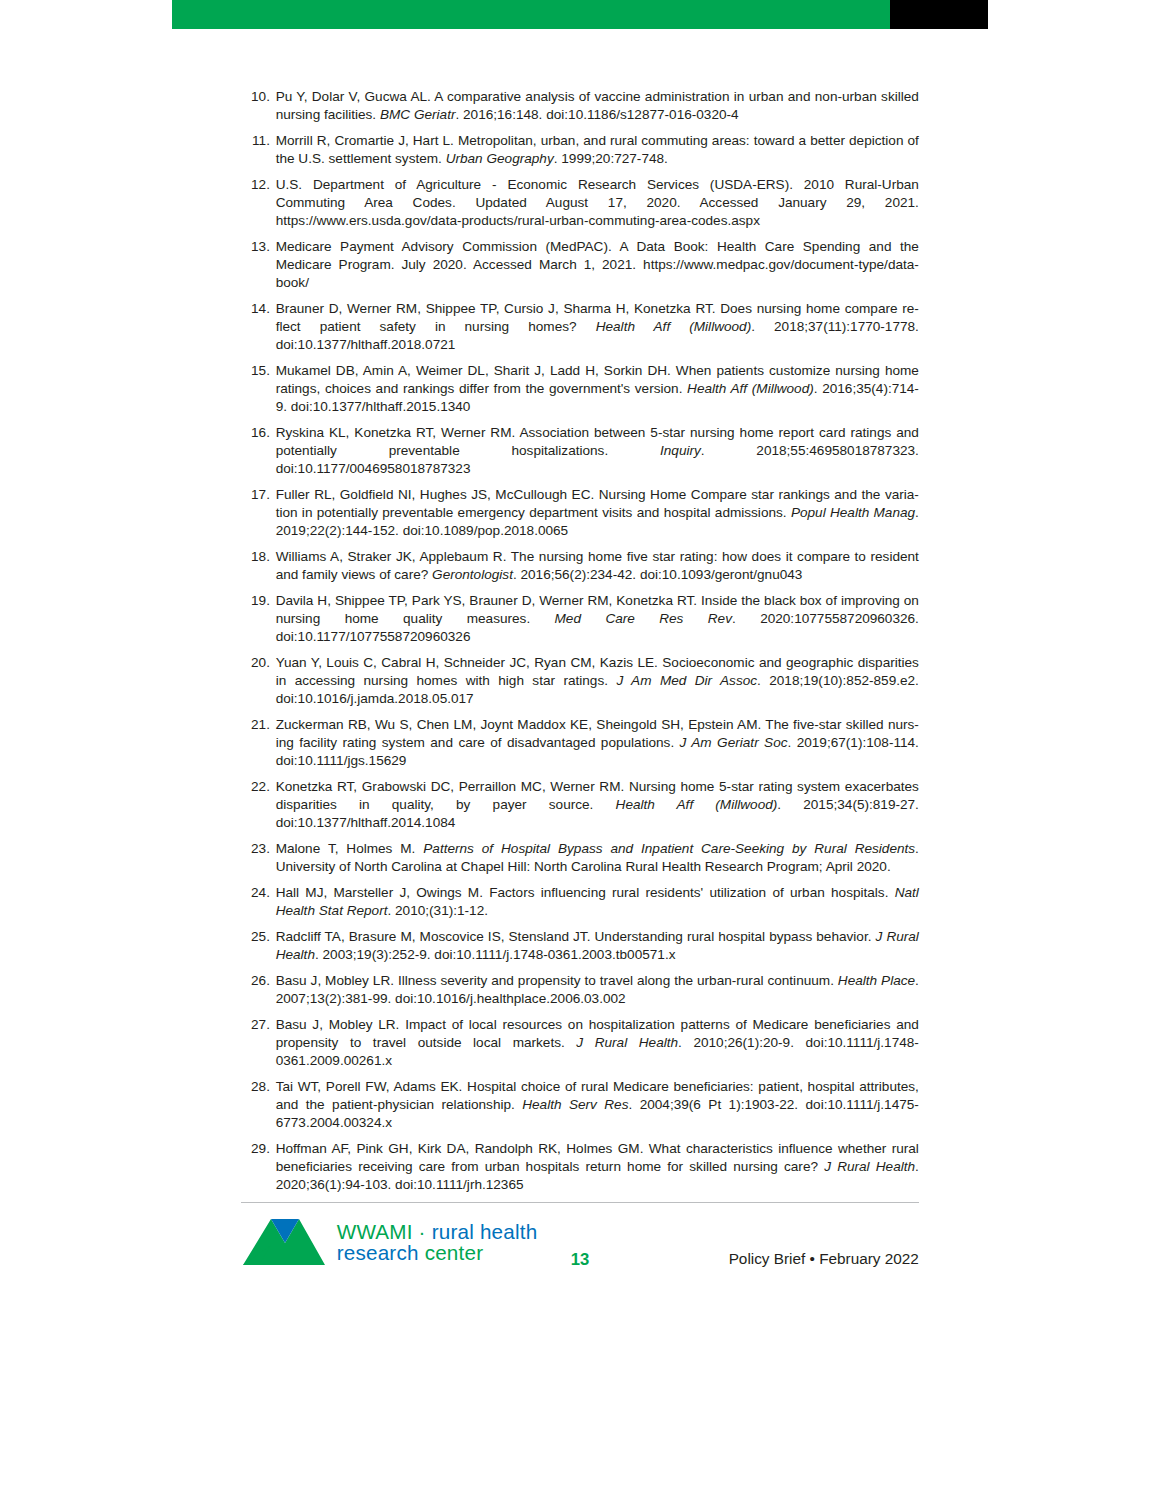Pu Y, Dolar V, Gucwa AL. A comparative analysis of vaccine administration in urban and non-urban skilled nursing facilities. BMC Geriatr. 2016;16:148. doi:10.1186/s12877-016-0320-4
Morrill R, Cromartie J, Hart L. Metropolitan, urban, and rural commuting areas: toward a better depiction of the U.S. settlement system. Urban Geography. 1999;20:727-748.
U.S. Department of Agriculture - Economic Research Services (USDA-ERS). 2010 Rural-Urban Commuting Area Codes. Updated August 17, 2020. Accessed January 29, 2021. https://www.ers.usda.gov/data-products/rural-urban-commuting-area-codes.aspx
Medicare Payment Advisory Commission (MedPAC). A Data Book: Health Care Spending and the Medicare Program. July 2020. Accessed March 1, 2021. https://www.medpac.gov/document-type/data-book/
Brauner D, Werner RM, Shippee TP, Cursio J, Sharma H, Konetzka RT. Does nursing home compare reflect patient safety in nursing homes? Health Aff (Millwood). 2018;37(11):1770-1778. doi:10.1377/hlthaff.2018.0721
Mukamel DB, Amin A, Weimer DL, Sharit J, Ladd H, Sorkin DH. When patients customize nursing home ratings, choices and rankings differ from the government's version. Health Aff (Millwood). 2016;35(4):714-9. doi:10.1377/hlthaff.2015.1340
Ryskina KL, Konetzka RT, Werner RM. Association between 5-star nursing home report card ratings and potentially preventable hospitalizations. Inquiry. 2018;55:46958018787323. doi:10.1177/0046958018787323
Fuller RL, Goldfield NI, Hughes JS, McCullough EC. Nursing Home Compare star rankings and the variation in potentially preventable emergency department visits and hospital admissions. Popul Health Manag. 2019;22(2):144-152. doi:10.1089/pop.2018.0065
Williams A, Straker JK, Applebaum R. The nursing home five star rating: how does it compare to resident and family views of care? Gerontologist. 2016;56(2):234-42. doi:10.1093/geront/gnu043
Davila H, Shippee TP, Park YS, Brauner D, Werner RM, Konetzka RT. Inside the black box of improving on nursing home quality measures. Med Care Res Rev. 2020:1077558720960326. doi:10.1177/1077558720960326
Yuan Y, Louis C, Cabral H, Schneider JC, Ryan CM, Kazis LE. Socioeconomic and geographic disparities in accessing nursing homes with high star ratings. J Am Med Dir Assoc. 2018;19(10):852-859.e2. doi:10.1016/j.jamda.2018.05.017
Zuckerman RB, Wu S, Chen LM, Joynt Maddox KE, Sheingold SH, Epstein AM. The five-star skilled nursing facility rating system and care of disadvantaged populations. J Am Geriatr Soc. 2019;67(1):108-114. doi:10.1111/jgs.15629
Konetzka RT, Grabowski DC, Perraillon MC, Werner RM. Nursing home 5-star rating system exacerbates disparities in quality, by payer source. Health Aff (Millwood). 2015;34(5):819-27. doi:10.1377/hlthaff.2014.1084
Malone T, Holmes M. Patterns of Hospital Bypass and Inpatient Care-Seeking by Rural Residents. University of North Carolina at Chapel Hill: North Carolina Rural Health Research Program; April 2020.
Hall MJ, Marsteller J, Owings M. Factors influencing rural residents' utilization of urban hospitals. Natl Health Stat Report. 2010;(31):1-12.
Radcliff TA, Brasure M, Moscovice IS, Stensland JT. Understanding rural hospital bypass behavior. J Rural Health. 2003;19(3):252-9. doi:10.1111/j.1748-0361.2003.tb00571.x
Basu J, Mobley LR. Illness severity and propensity to travel along the urban-rural continuum. Health Place. 2007;13(2):381-99. doi:10.1016/j.healthplace.2006.03.002
Basu J, Mobley LR. Impact of local resources on hospitalization patterns of Medicare beneficiaries and propensity to travel outside local markets. J Rural Health. 2010;26(1):20-9. doi:10.1111/j.1748-0361.2009.00261.x
Tai WT, Porell FW, Adams EK. Hospital choice of rural Medicare beneficiaries: patient, hospital attributes, and the patient-physician relationship. Health Serv Res. 2004;39(6 Pt 1):1903-22. doi:10.1111/j.1475-6773.2004.00324.x
Hoffman AF, Pink GH, Kirk DA, Randolph RK, Holmes GM. What characteristics influence whether rural beneficiaries receiving care from urban hospitals return home for skilled nursing care? J Rural Health. 2020;36(1):94-103. doi:10.1111/jrh.12365
WWAMI · rural health
research center
Policy Brief • February 2022
13